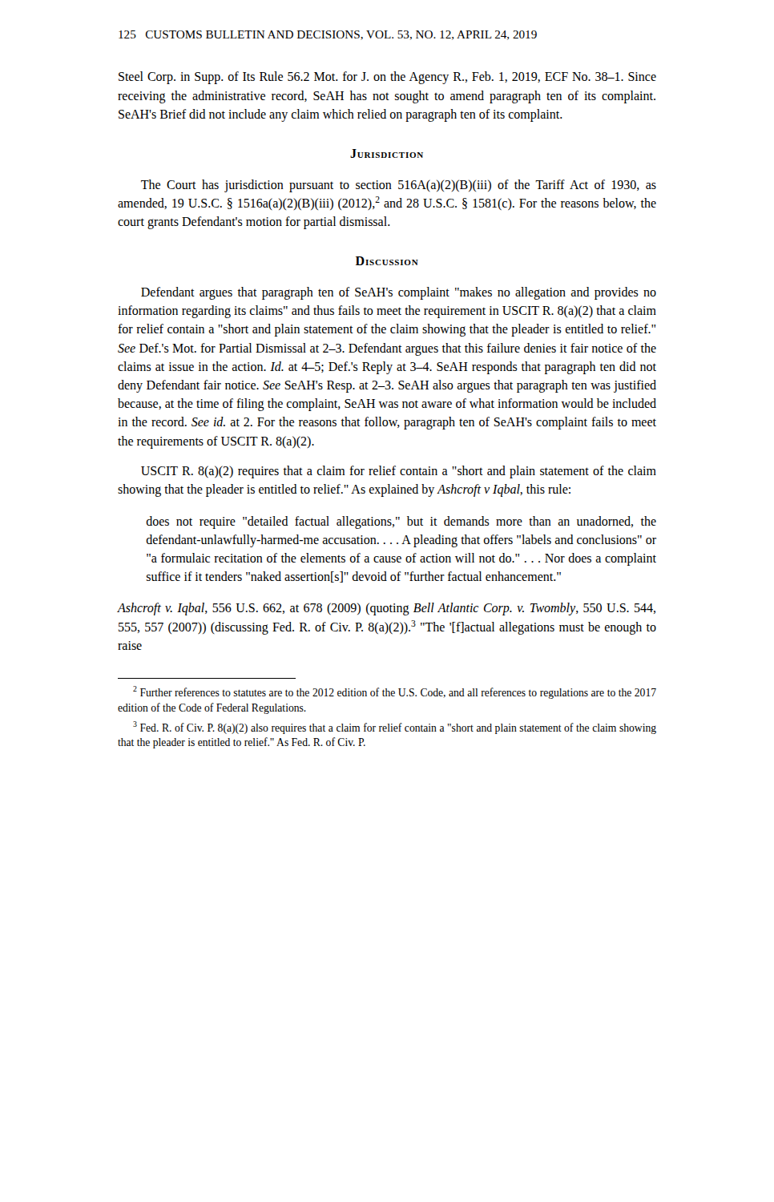125 CUSTOMS BULLETIN AND DECISIONS, VOL. 53, NO. 12, APRIL 24, 2019
Steel Corp. in Supp. of Its Rule 56.2 Mot. for J. on the Agency R., Feb. 1, 2019, ECF No. 38–1. Since receiving the administrative record, SeAH has not sought to amend paragraph ten of its complaint. SeAH's Brief did not include any claim which relied on paragraph ten of its complaint.
Jurisdiction
The Court has jurisdiction pursuant to section 516A(a)(2)(B)(iii) of the Tariff Act of 1930, as amended, 19 U.S.C. § 1516a(a)(2)(B)(iii) (2012),2 and 28 U.S.C. § 1581(c). For the reasons below, the court grants Defendant's motion for partial dismissal.
Discussion
Defendant argues that paragraph ten of SeAH's complaint "makes no allegation and provides no information regarding its claims" and thus fails to meet the requirement in USCIT R. 8(a)(2) that a claim for relief contain a "short and plain statement of the claim showing that the pleader is entitled to relief." See Def.'s Mot. for Partial Dismissal at 2–3. Defendant argues that this failure denies it fair notice of the claims at issue in the action. Id. at 4–5; Def.'s Reply at 3–4. SeAH responds that paragraph ten did not deny Defendant fair notice. See SeAH's Resp. at 2–3. SeAH also argues that paragraph ten was justified because, at the time of filing the complaint, SeAH was not aware of what information would be included in the record. See id. at 2. For the reasons that follow, paragraph ten of SeAH's complaint fails to meet the requirements of USCIT R. 8(a)(2).
USCIT R. 8(a)(2) requires that a claim for relief contain a "short and plain statement of the claim showing that the pleader is entitled to relief." As explained by Ashcroft v Iqbal, this rule:
does not require "detailed factual allegations," but it demands more than an unadorned, the defendant-unlawfully-harmed-me accusation. . . . A pleading that offers "labels and conclusions" or "a formulaic recitation of the elements of a cause of action will not do." . . . Nor does a complaint suffice if it tenders "naked assertion[s]" devoid of "further factual enhancement."
Ashcroft v. Iqbal, 556 U.S. 662, at 678 (2009) (quoting Bell Atlantic Corp. v. Twombly, 550 U.S. 544, 555, 557 (2007)) (discussing Fed. R. of Civ. P. 8(a)(2)).3 "The '[f]actual allegations must be enough to raise
2 Further references to statutes are to the 2012 edition of the U.S. Code, and all references to regulations are to the 2017 edition of the Code of Federal Regulations.
3 Fed. R. of Civ. P. 8(a)(2) also requires that a claim for relief contain a "short and plain statement of the claim showing that the pleader is entitled to relief." As Fed. R. of Civ. P.